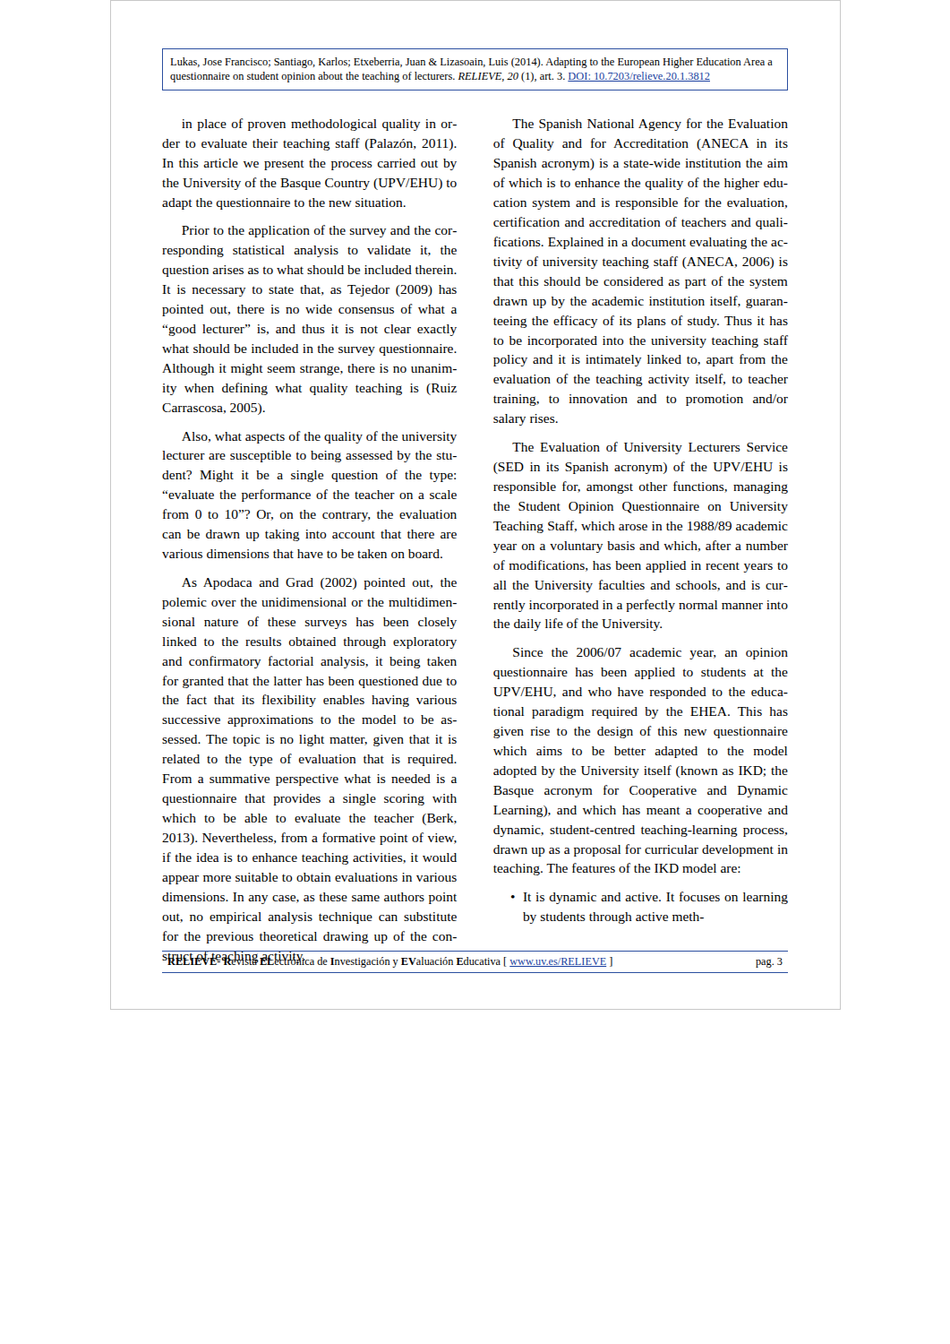Lukas, Jose Francisco; Santiago, Karlos; Etxeberria, Juan & Lizasoain, Luis (2014). Adapting to the European Higher Education Area a questionnaire on student opinion about the teaching of lecturers. RELIEVE, 20 (1), art. 3. DOI: 10.7203/relieve.20.1.3812
in place of proven methodological quality in order to evaluate their teaching staff (Palazón, 2011). In this article we present the process carried out by the University of the Basque Country (UPV/EHU) to adapt the questionnaire to the new situation.
Prior to the application of the survey and the corresponding statistical analysis to validate it, the question arises as to what should be included therein. It is necessary to state that, as Tejedor (2009) has pointed out, there is no wide consensus of what a “good lecturer” is, and thus it is not clear exactly what should be included in the survey questionnaire. Although it might seem strange, there is no unanimity when defining what quality teaching is (Ruiz Carrascosa, 2005).
Also, what aspects of the quality of the university lecturer are susceptible to being assessed by the student? Might it be a single question of the type: “evaluate the performance of the teacher on a scale from 0 to 10”? Or, on the contrary, the evaluation can be drawn up taking into account that there are various dimensions that have to be taken on board.
As Apodaca and Grad (2002) pointed out, the polemic over the unidimensional or the multidimensional nature of these surveys has been closely linked to the results obtained through exploratory and confirmatory factorial analysis, it being taken for granted that the latter has been questioned due to the fact that its flexibility enables having various successive approximations to the model to be assessed. The topic is no light matter, given that it is related to the type of evaluation that is required. From a summative perspective what is needed is a questionnaire that provides a single scoring with which to be able to evaluate the teacher (Berk, 2013). Nevertheless, from a formative point of view, if the idea is to enhance teaching activities, it would appear more suitable to obtain evaluations in various dimensions. In any case, as these same authors point out, no empirical analysis technique can substitute for the previous theoretical drawing up of the construct of teaching activity.
The Spanish National Agency for the Evaluation of Quality and for Accreditation (ANECA in its Spanish acronym) is a state-wide institution the aim of which is to enhance the quality of the higher education system and is responsible for the evaluation, certification and accreditation of teachers and qualifications. Explained in a document evaluating the activity of university teaching staff (ANECA, 2006) is that this should be considered as part of the system drawn up by the academic institution itself, guaranteeing the efficacy of its plans of study. Thus it has to be incorporated into the university teaching staff policy and it is intimately linked to, apart from the evaluation of the teaching activity itself, to teacher training, to innovation and to promotion and/or salary rises.
The Evaluation of University Lecturers Service (SED in its Spanish acronym) of the UPV/EHU is responsible for, amongst other functions, managing the Student Opinion Questionnaire on University Teaching Staff, which arose in the 1988/89 academic year on a voluntary basis and which, after a number of modifications, has been applied in recent years to all the University faculties and schools, and is currently incorporated in a perfectly normal manner into the daily life of the University.
Since the 2006/07 academic year, an opinion questionnaire has been applied to students at the UPV/EHU, and who have responded to the educational paradigm required by the EHEA. This has given rise to the design of this new questionnaire which aims to be better adapted to the model adopted by the University itself (known as IKD; the Basque acronym for Cooperative and Dynamic Learning), and which has meant a cooperative and dynamic, student-centred teaching-learning process, drawn up as a proposal for curricular development in teaching. The features of the IKD model are:
It is dynamic and active. It focuses on learning by students through active meth-
RELIEVE- Revista ELectrónica de Investigación y EValuación Educativa [ www.uv.es/RELIEVE ]
pag. 3